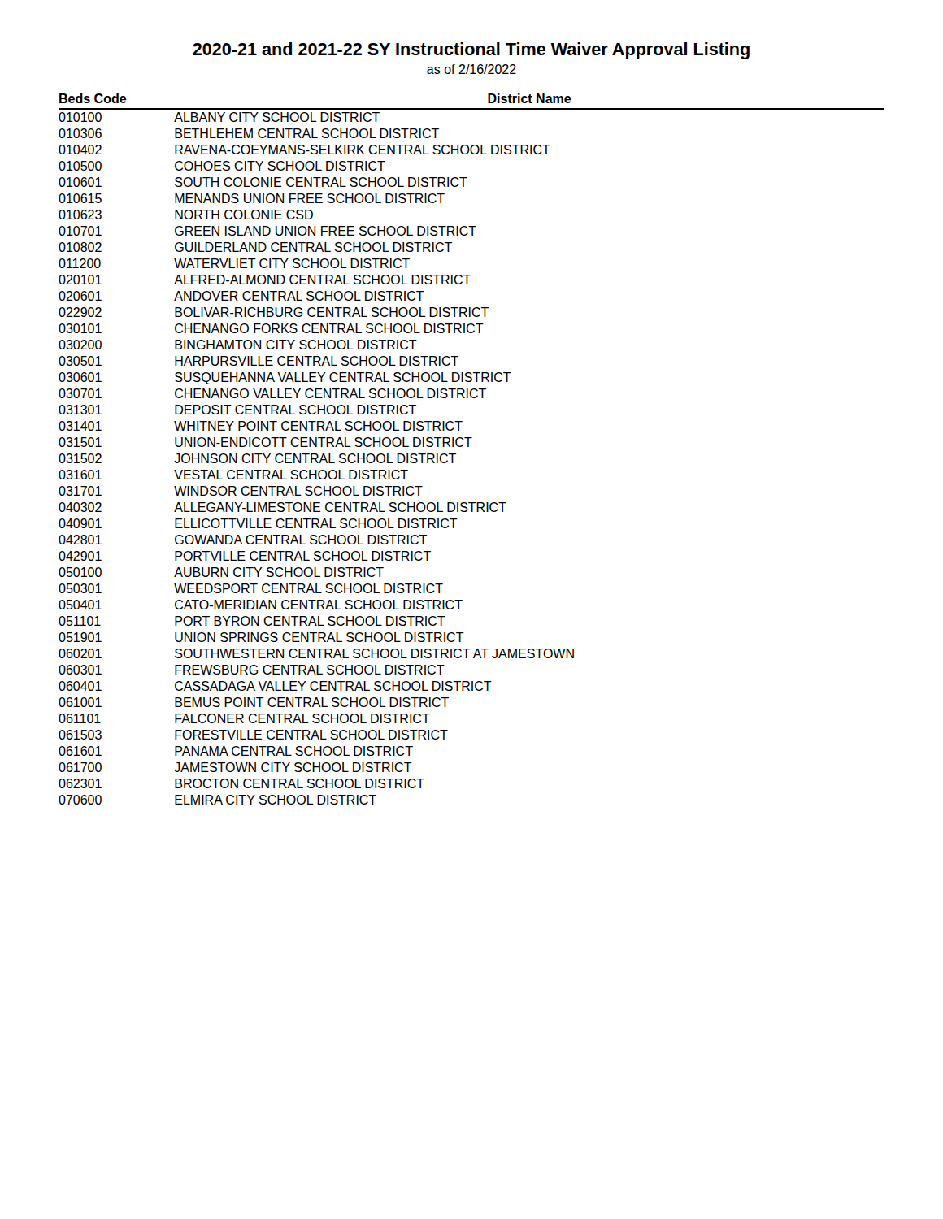2020-21 and 2021-22 SY Instructional Time Waiver Approval Listing
as of 2/16/2022
| Beds Code | District Name |
| --- | --- |
| 010100 | ALBANY CITY SCHOOL DISTRICT |
| 010306 | BETHLEHEM CENTRAL SCHOOL DISTRICT |
| 010402 | RAVENA-COEYMANS-SELKIRK CENTRAL SCHOOL DISTRICT |
| 010500 | COHOES CITY SCHOOL DISTRICT |
| 010601 | SOUTH COLONIE CENTRAL SCHOOL DISTRICT |
| 010615 | MENANDS UNION FREE SCHOOL DISTRICT |
| 010623 | NORTH COLONIE CSD |
| 010701 | GREEN ISLAND UNION FREE SCHOOL DISTRICT |
| 010802 | GUILDERLAND CENTRAL SCHOOL DISTRICT |
| 011200 | WATERVLIET CITY SCHOOL DISTRICT |
| 020101 | ALFRED-ALMOND CENTRAL SCHOOL DISTRICT |
| 020601 | ANDOVER CENTRAL SCHOOL DISTRICT |
| 022902 | BOLIVAR-RICHBURG CENTRAL SCHOOL DISTRICT |
| 030101 | CHENANGO FORKS CENTRAL SCHOOL DISTRICT |
| 030200 | BINGHAMTON CITY SCHOOL DISTRICT |
| 030501 | HARPURSVILLE CENTRAL SCHOOL DISTRICT |
| 030601 | SUSQUEHANNA VALLEY CENTRAL SCHOOL DISTRICT |
| 030701 | CHENANGO VALLEY CENTRAL SCHOOL DISTRICT |
| 031301 | DEPOSIT CENTRAL SCHOOL DISTRICT |
| 031401 | WHITNEY POINT CENTRAL SCHOOL DISTRICT |
| 031501 | UNION-ENDICOTT CENTRAL SCHOOL DISTRICT |
| 031502 | JOHNSON CITY CENTRAL SCHOOL DISTRICT |
| 031601 | VESTAL CENTRAL SCHOOL DISTRICT |
| 031701 | WINDSOR CENTRAL SCHOOL DISTRICT |
| 040302 | ALLEGANY-LIMESTONE CENTRAL SCHOOL DISTRICT |
| 040901 | ELLICOTTVILLE CENTRAL SCHOOL DISTRICT |
| 042801 | GOWANDA CENTRAL SCHOOL DISTRICT |
| 042901 | PORTVILLE CENTRAL SCHOOL DISTRICT |
| 050100 | AUBURN CITY SCHOOL DISTRICT |
| 050301 | WEEDSPORT CENTRAL SCHOOL DISTRICT |
| 050401 | CATO-MERIDIAN CENTRAL SCHOOL DISTRICT |
| 051101 | PORT BYRON CENTRAL SCHOOL DISTRICT |
| 051901 | UNION SPRINGS CENTRAL SCHOOL DISTRICT |
| 060201 | SOUTHWESTERN CENTRAL SCHOOL DISTRICT AT JAMESTOWN |
| 060301 | FREWSBURG CENTRAL SCHOOL DISTRICT |
| 060401 | CASSADAGA VALLEY CENTRAL SCHOOL DISTRICT |
| 061001 | BEMUS POINT CENTRAL SCHOOL DISTRICT |
| 061101 | FALCONER CENTRAL SCHOOL DISTRICT |
| 061503 | FORESTVILLE CENTRAL SCHOOL DISTRICT |
| 061601 | PANAMA CENTRAL SCHOOL DISTRICT |
| 061700 | JAMESTOWN CITY SCHOOL DISTRICT |
| 062301 | BROCTON CENTRAL SCHOOL DISTRICT |
| 070600 | ELMIRA CITY SCHOOL DISTRICT |